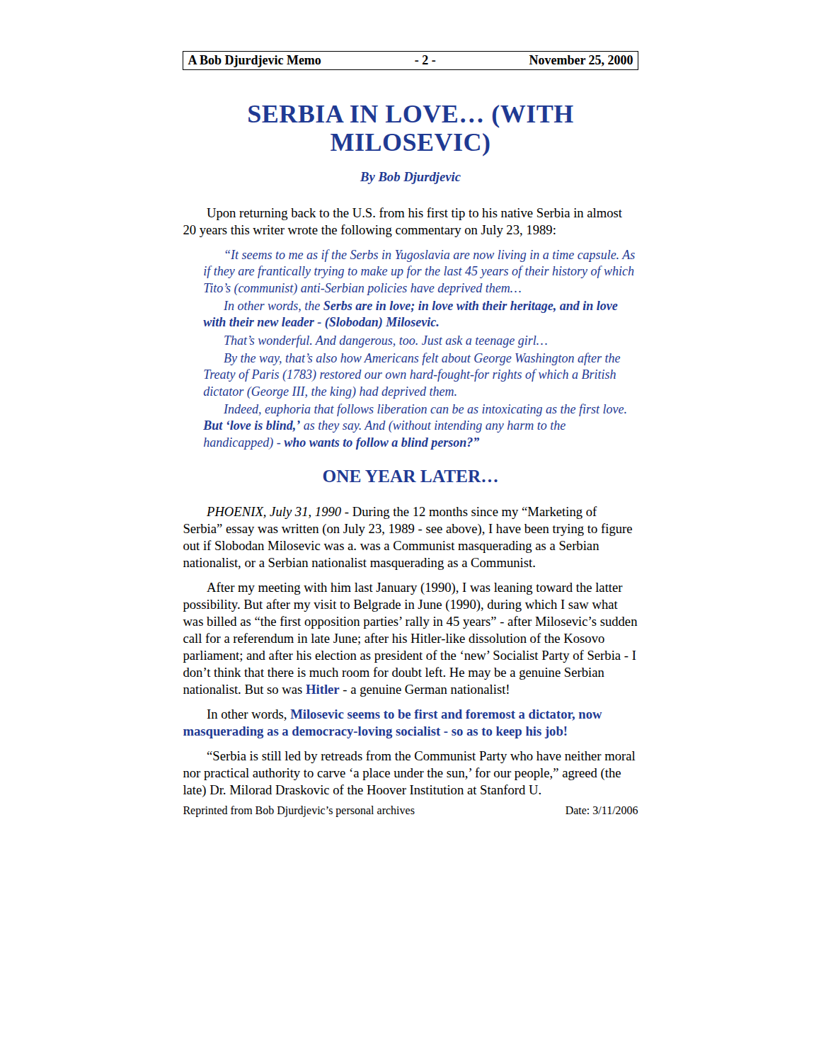A Bob Djurdjevic Memo - 2 - November 25, 2000
SERBIA IN LOVE… (WITH MILOSEVIC)
By Bob Djurdjevic
Upon returning back to the U.S. from his first tip to his native Serbia in almost 20 years this writer wrote the following commentary on July 23, 1989:
“It seems to me as if the Serbs in Yugoslavia are now living in a time capsule. As if they are frantically trying to make up for the last 45 years of their history of which Tito’s (communist) anti-Serbian policies have deprived them…
In other words, the Serbs are in love; in love with their heritage, and in love with their new leader - (Slobodan) Milosevic.
That’s wonderful. And dangerous, too. Just ask a teenage girl…
By the way, that’s also how Americans felt about George Washington after the Treaty of Paris (1783) restored our own hard-fought-for rights of which a British dictator (George III, the king) had deprived them.
Indeed, euphoria that follows liberation can be as intoxicating as the first love. But ‘love is blind,’ as they say. And (without intending any harm to the handicapped) - who wants to follow a blind person?”
ONE YEAR LATER…
PHOENIX, July 31, 1990 - During the 12 months since my “Marketing of Serbia” essay was written (on July 23, 1989 - see above), I have been trying to figure out if Slobodan Milosevic was a. was a Communist masquerading as a Serbian nationalist, or a Serbian nationalist masquerading as a Communist.
After my meeting with him last January (1990), I was leaning toward the latter possibility. But after my visit to Belgrade in June (1990), during which I saw what was billed as “the first opposition parties’ rally in 45 years” - after Milosevic’s sudden call for a referendum in late June; after his Hitler-like dissolution of the Kosovo parliament; and after his election as president of the ‘new’ Socialist Party of Serbia - I don’t think that there is much room for doubt left. He may be a genuine Serbian nationalist. But so was Hitler - a genuine German nationalist!
In other words, Milosevic seems to be first and foremost a dictator, now masquerading as a democracy-loving socialist - so as to keep his job!
“Serbia is still led by retreads from the Communist Party who have neither moral nor practical authority to carve ‘a place under the sun,’ for our people,” agreed (the late) Dr. Milorad Draskovic of the Hoover Institution at Stanford U.
Reprinted from Bob Djurdjevic’s personal archives Date: 3/11/2006